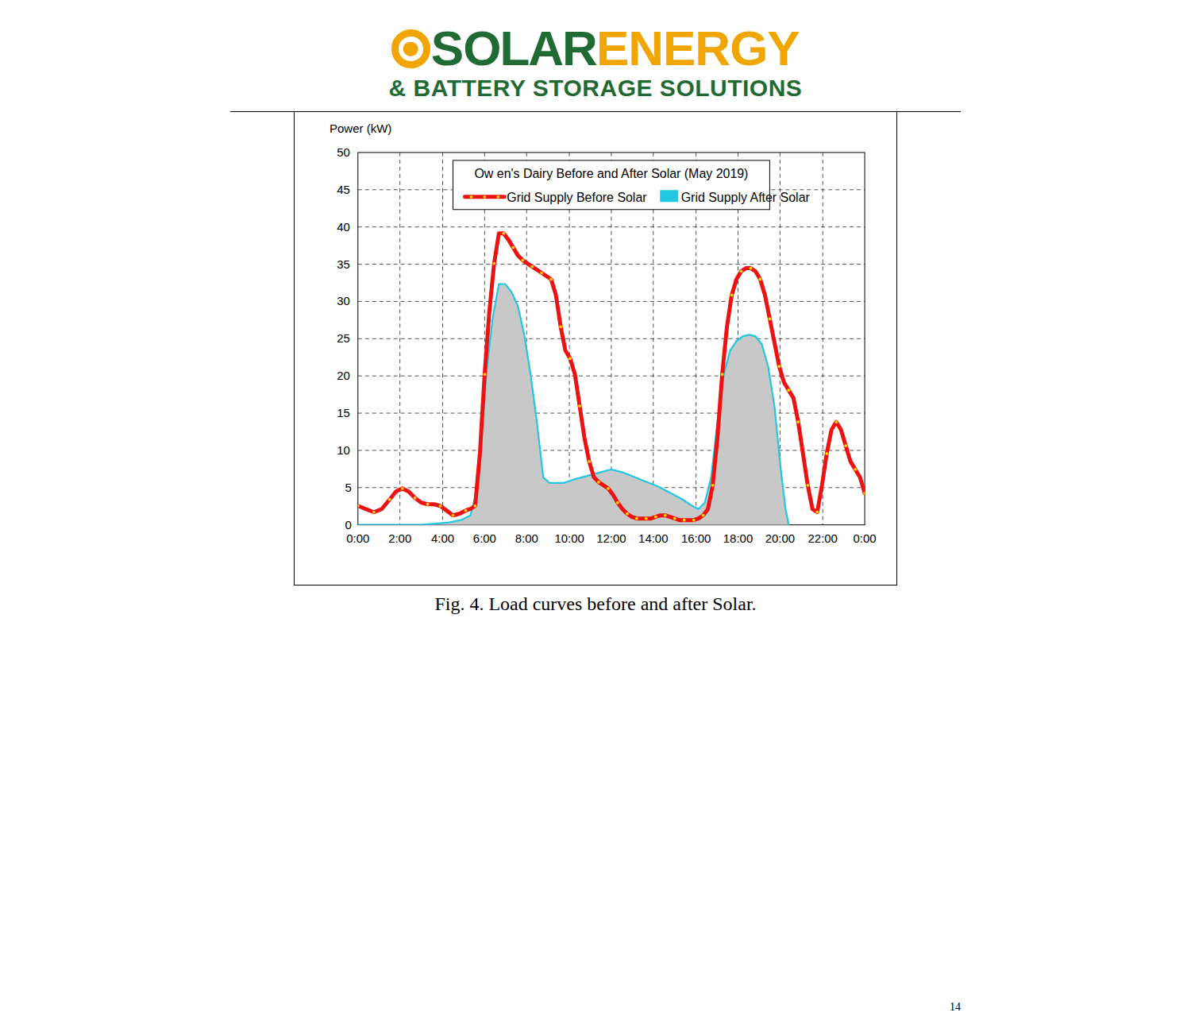SOLAR ENERGY
& BATTERY STORAGE SOLUTIONS
Power (kW)
50 45 40 35 30 25 20 15 10 5 0 0:00 2:00 4:00 6:00 8:00 10:00 12:00 14:00 16:00 18:00 20:00 22:00 0:00 Ow en's Dairy Before and After Solar (May 2019) Grid Supply Before Solar Grid Supply After Solar
Fig. 4. Load curves before and after Solar.
14